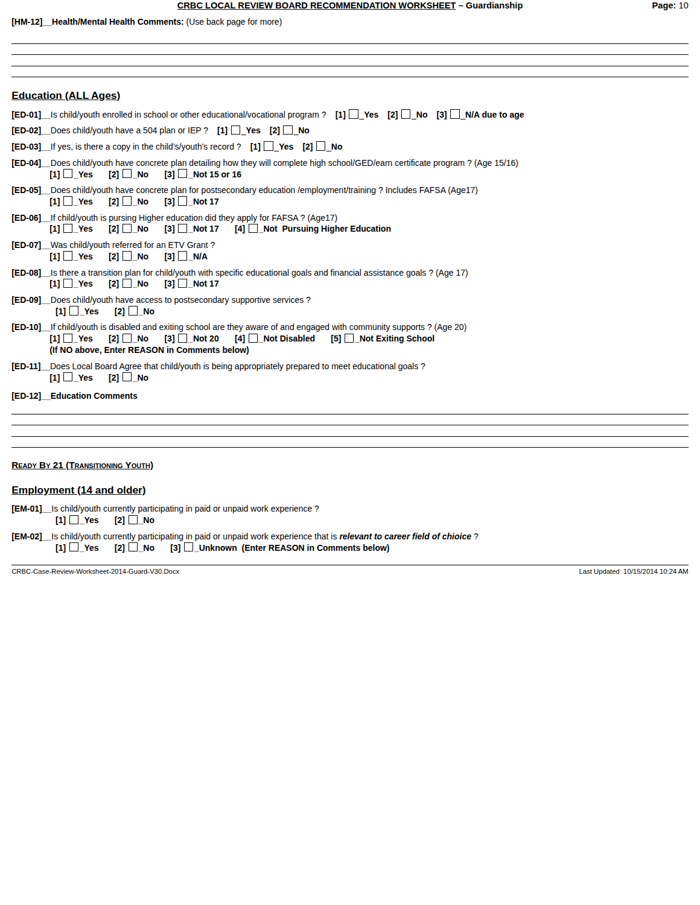CRBC LOCAL REVIEW BOARD RECOMMENDATION WORKSHEET – Guardianship Page: 10
[HM-12]__Health/Mental Health Comments: (Use back page for more)
Education (ALL Ages)
[ED-01]__Is child/youth enrolled in school or other educational/vocational program ? [1] _Yes [2] _No [3] _N/A due to age
[ED-02]__Does child/youth have a 504 plan or IEP ? [1] _Yes [2] _No
[ED-03]__If yes, is there a copy in the child's/youth's record ? [1] _Yes [2] _No
[ED-04]__Does child/youth have concrete plan detailing how they will complete high school/GED/earn certificate program ? (Age 15/16)
[1] _Yes [2] _No [3] _Not 15 or 16
[ED-05]__Does child/youth have concrete plan for postsecondary education /employment/training ? Includes FAFSA (Age17)
[1] _Yes [2] _No [3] _Not 17
[ED-06]__If child/youth is pursing Higher education did they apply for FAFSA ? (Age17)
[1] _Yes [2] _No [3] _Not 17 [4] _Not Pursuing Higher Education
[ED-07]__Was child/youth referred for an ETV Grant ?
[1] _Yes [2] _No [3] _N/A
[ED-08]__Is there a transition plan for child/youth with specific educational goals and financial assistance goals ? (Age 17)
[1] _Yes [2] _No [3] _Not 17
[ED-09]__Does child/youth have access to postsecondary supportive services ?
[1] _Yes [2] _No
[ED-10]__If child/youth is disabled and exiting school are they aware of and engaged with community supports ? (Age 20)
[1] _Yes [2] _No [3] _Not 20 [4] _Not Disabled [5] _Not Exiting School
(If NO above, Enter REASON in Comments below)
[ED-11]__Does Local Board Agree that child/youth is being appropriately prepared to meet educational goals ?
[1] _Yes [2] _No
[ED-12]__Education Comments
Ready By 21 (Transitioning Youth)
Employment (14 and older)
[EM-01]__Is child/youth currently participating in paid or unpaid work experience ?
[1] _Yes [2] _No
[EM-02]__Is child/youth currently participating in paid or unpaid work experience that is relevant to career field of chioice ?
[1] _Yes [2] _No [3] _Unknown (Enter REASON in Comments below)
CRBC-Case-Review-Worksheet-2014-Guard-V30.Docx Last Updated 10/15/2014 10:24 AM